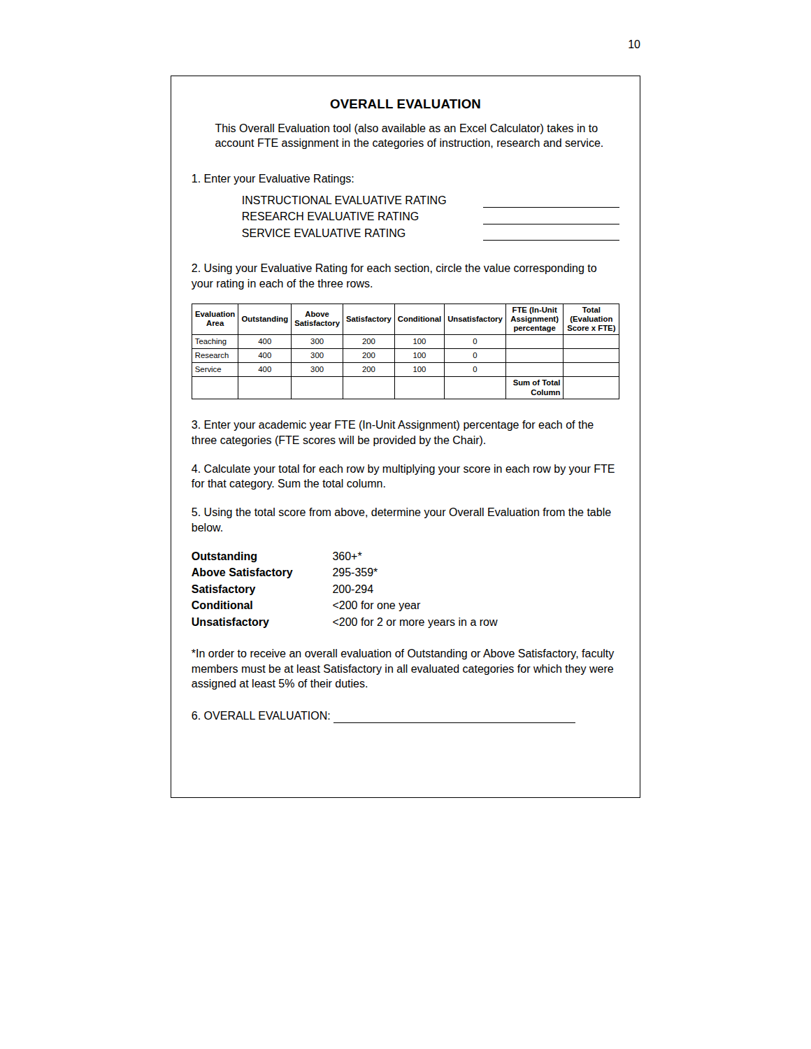10
OVERALL EVALUATION
This Overall Evaluation tool (also available as an Excel Calculator) takes in to account FTE assignment in the categories of instruction, research and service.
1. Enter your Evaluative Ratings:
INSTRUCTIONAL EVALUATIVE RATING
RESEARCH EVALUATIVE RATING
SERVICE EVALUATIVE RATING
2. Using your Evaluative Rating for each section, circle the value corresponding to your rating in each of the three rows.
| Evaluation Area | Outstanding | Above Satisfactory | Satisfactory | Conditional | Unsatisfactory | FTE (In-Unit Assignment) percentage | Total (Evaluation Score x FTE) |
| --- | --- | --- | --- | --- | --- | --- | --- |
| Teaching | 400 | 300 | 200 | 100 | 0 | | |
| Research | 400 | 300 | 200 | 100 | 0 | | |
| Service | 400 | 300 | 200 | 100 | 0 | | |
| | | | | | | Sum of Total Column | |
3. Enter your academic year FTE (In-Unit Assignment) percentage for each of the three categories (FTE scores will be provided by the Chair).
4. Calculate your total for each row by multiplying your score in each row by your FTE for that category. Sum the total column.
5. Using the total score from above, determine your Overall Evaluation from the table below.
Outstanding
360+*
Above Satisfactory
295-359*
Satisfactory
200-294
Conditional
<200 for one year
Unsatisfactory
<200 for 2 or more years in a row
*In order to receive an overall evaluation of Outstanding or Above Satisfactory, faculty members must be at least Satisfactory in all evaluated categories for which they were assigned at least 5% of their duties.
6. OVERALL EVALUATION: